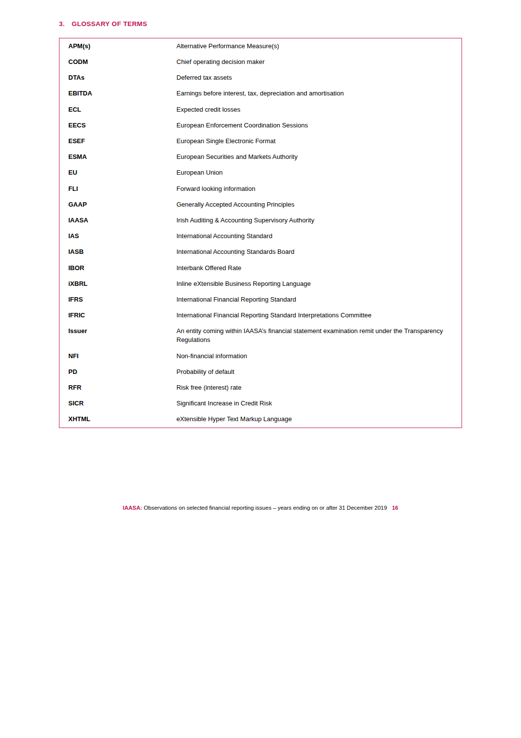3. GLOSSARY OF TERMS
| APM(s) | Alternative Performance Measure(s) |
| CODM | Chief operating decision maker |
| DTAs | Deferred tax assets |
| EBITDA | Earnings before interest, tax, depreciation and amortisation |
| ECL | Expected credit losses |
| EECS | European Enforcement Coordination Sessions |
| ESEF | European Single Electronic Format |
| ESMA | European Securities and Markets Authority |
| EU | European Union |
| FLI | Forward looking information |
| GAAP | Generally Accepted Accounting Principles |
| IAASA | Irish Auditing & Accounting Supervisory Authority |
| IAS | International Accounting Standard |
| IASB | International Accounting Standards Board |
| IBOR | Interbank Offered Rate |
| iXBRL | Inline eXtensible Business Reporting Language |
| IFRS | International Financial Reporting Standard |
| IFRIC | International Financial Reporting Standard Interpretations Committee |
| Issuer | An entity coming within IAASA’s financial statement examination remit under the Transparency Regulations |
| NFI | Non-financial information |
| PD | Probability of default |
| RFR | Risk free (interest) rate |
| SICR | Significant Increase in Credit Risk |
| XHTML | eXtensible Hyper Text Markup Language |
IAASA: Observations on selected financial reporting issues – years ending on or after 31 December 201916